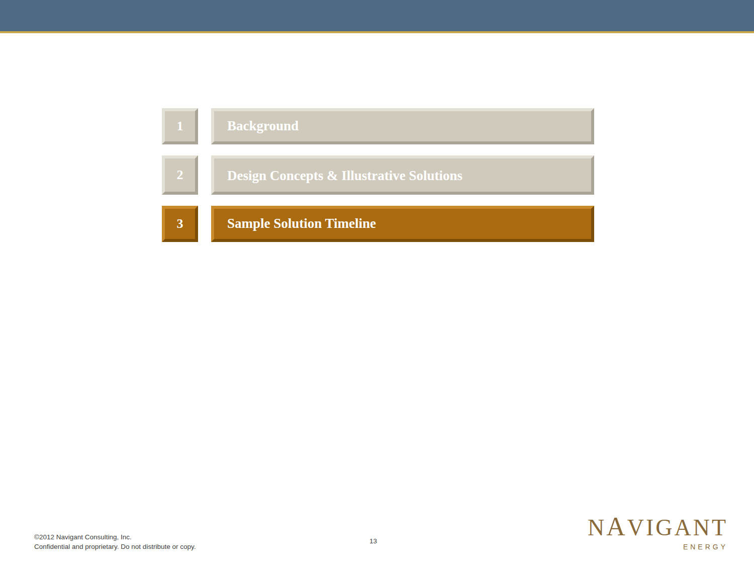1
Background
2
Design Concepts & Illustrative Solutions
3
Sample Solution Timeline
©2012 Navigant Consulting, Inc.
Confidential and proprietary. Do not distribute or copy.
13
NAVIGANT
ENERGY